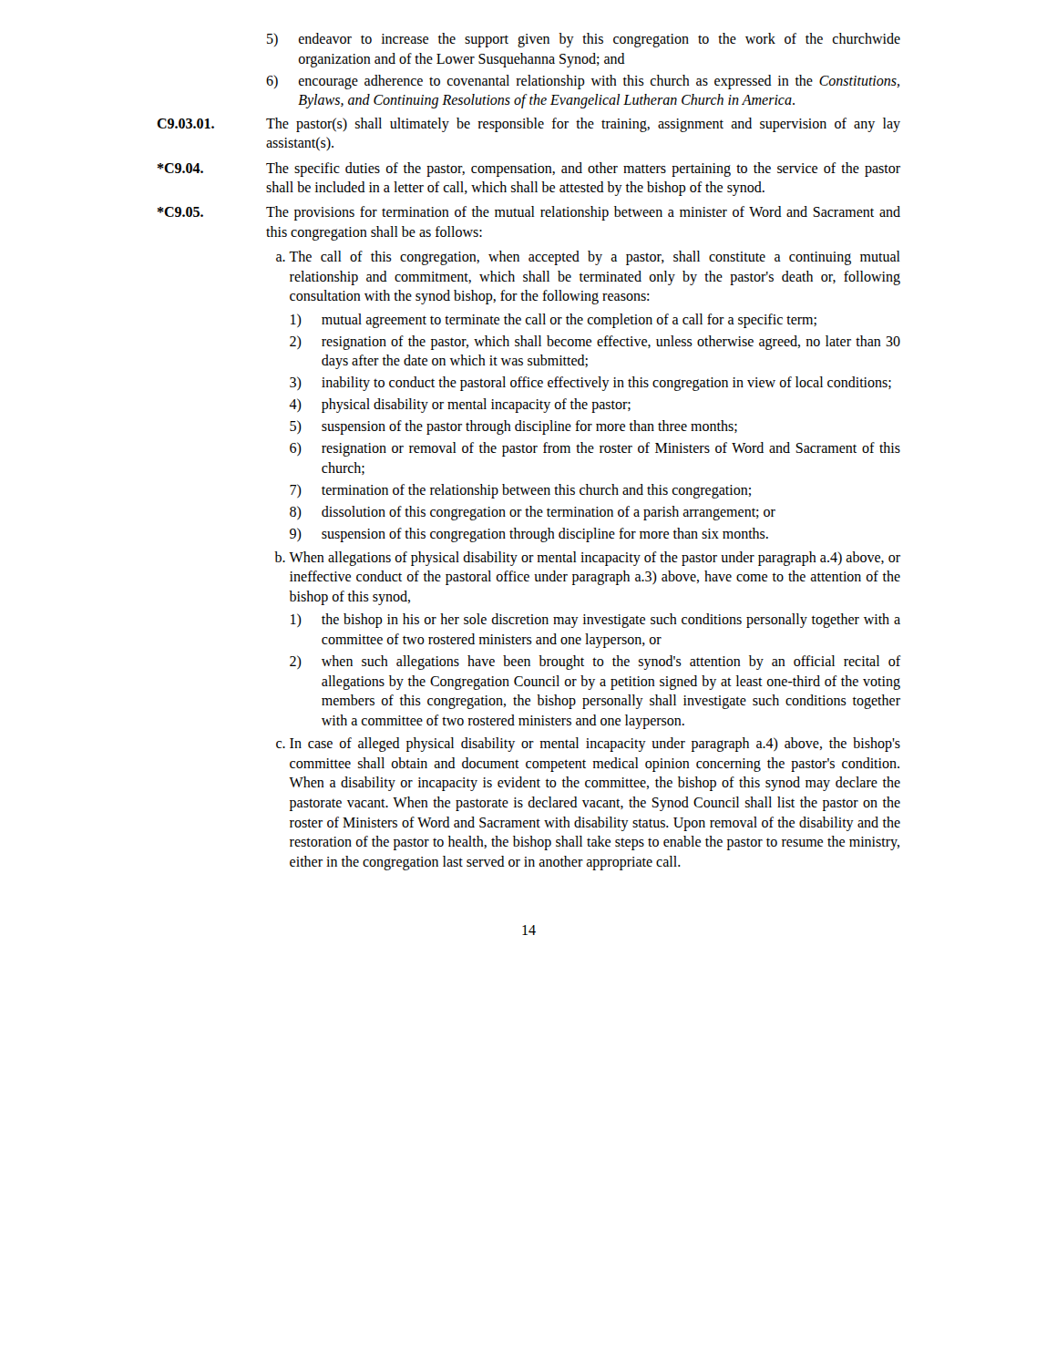endeavor to increase the support given by this congregation to the work of the churchwide organization and of the Lower Susquehanna Synod; and
encourage adherence to covenantal relationship with this church as expressed in the Constitutions, Bylaws, and Continuing Resolutions of the Evangelical Lutheran Church in America.
C9.03.01.
The pastor(s) shall ultimately be responsible for the training, assignment and supervision of any lay assistant(s).
*C9.04.
The specific duties of the pastor, compensation, and other matters pertaining to the service of the pastor shall be included in a letter of call, which shall be attested by the bishop of the synod.
*C9.05.
The provisions for termination of the mutual relationship between a minister of Word and Sacrament and this congregation shall be as follows:
The call of this congregation, when accepted by a pastor, shall constitute a continuing mutual relationship and commitment, which shall be terminated only by the pastor's death or, following consultation with the synod bishop, for the following reasons:
mutual agreement to terminate the call or the completion of a call for a specific term;
resignation of the pastor, which shall become effective, unless otherwise agreed, no later than 30 days after the date on which it was submitted;
inability to conduct the pastoral office effectively in this congregation in view of local conditions;
physical disability or mental incapacity of the pastor;
suspension of the pastor through discipline for more than three months;
resignation or removal of the pastor from the roster of Ministers of Word and Sacrament of this church;
termination of the relationship between this church and this congregation;
dissolution of this congregation or the termination of a parish arrangement; or
suspension of this congregation through discipline for more than six months.
When allegations of physical disability or mental incapacity of the pastor under paragraph a.4) above, or ineffective conduct of the pastoral office under paragraph a.3) above, have come to the attention of the bishop of this synod,
the bishop in his or her sole discretion may investigate such conditions personally together with a committee of two rostered ministers and one layperson, or
when such allegations have been brought to the synod's attention by an official recital of allegations by the Congregation Council or by a petition signed by at least one-third of the voting members of this congregation, the bishop personally shall investigate such conditions together with a committee of two rostered ministers and one layperson.
In case of alleged physical disability or mental incapacity under paragraph a.4) above, the bishop's committee shall obtain and document competent medical opinion concerning the pastor's condition. When a disability or incapacity is evident to the committee, the bishop of this synod may declare the pastorate vacant. When the pastorate is declared vacant, the Synod Council shall list the pastor on the roster of Ministers of Word and Sacrament with disability status. Upon removal of the disability and the restoration of the pastor to health, the bishop shall take steps to enable the pastor to resume the ministry, either in the congregation last served or in another appropriate call.
14